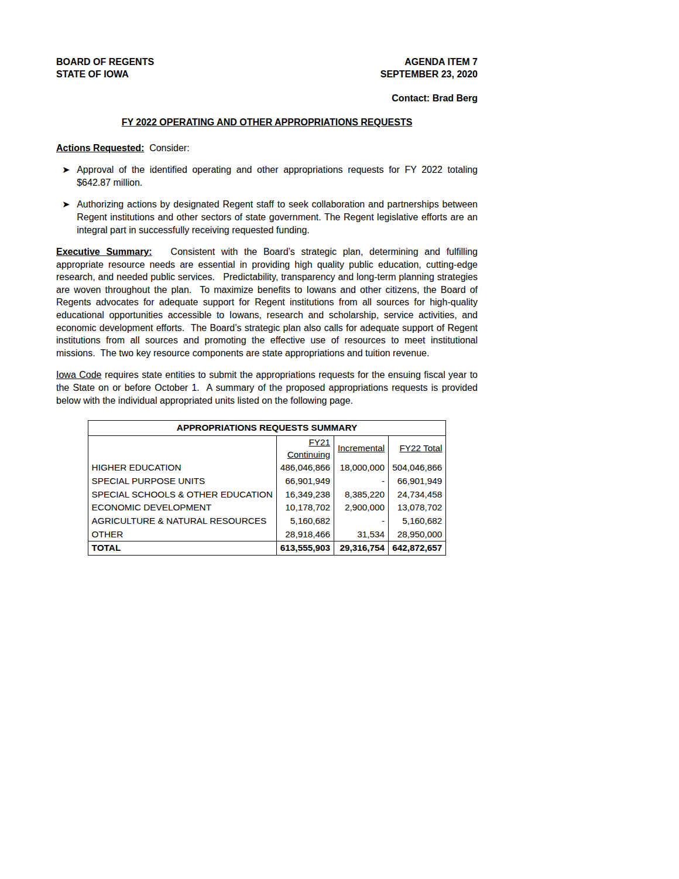BOARD OF REGENTS
STATE OF IOWA
AGENDA ITEM 7
SEPTEMBER 23, 2020
Contact: Brad Berg
FY 2022 OPERATING AND OTHER APPROPRIATIONS REQUESTS
Actions Requested: Consider:
Approval of the identified operating and other appropriations requests for FY 2022 totaling $642.87 million.
Authorizing actions by designated Regent staff to seek collaboration and partnerships between Regent institutions and other sectors of state government. The Regent legislative efforts are an integral part in successfully receiving requested funding.
Executive Summary: Consistent with the Board’s strategic plan, determining and fulfilling appropriate resource needs are essential in providing high quality public education, cutting-edge research, and needed public services. Predictability, transparency and long-term planning strategies are woven throughout the plan. To maximize benefits to Iowans and other citizens, the Board of Regents advocates for adequate support for Regent institutions from all sources for high-quality educational opportunities accessible to Iowans, research and scholarship, service activities, and economic development efforts. The Board’s strategic plan also calls for adequate support of Regent institutions from all sources and promoting the effective use of resources to meet institutional missions. The two key resource components are state appropriations and tuition revenue.
Iowa Code requires state entities to submit the appropriations requests for the ensuing fiscal year to the State on or before October 1. A summary of the proposed appropriations requests is provided below with the individual appropriated units listed on the following page.
APPROPRIATIONS REQUESTS SUMMARY
| | FY21 Continuing | Incremental | FY22 Total |
| --- | --- | --- | --- |
| HIGHER EDUCATION | 486,046,866 | 18,000,000 | 504,046,866 |
| SPECIAL PURPOSE UNITS | 66,901,949 | - | 66,901,949 |
| SPECIAL SCHOOLS & OTHER EDUCATION | 16,349,238 | 8,385,220 | 24,734,458 |
| ECONOMIC DEVELOPMENT | 10,178,702 | 2,900,000 | 13,078,702 |
| AGRICULTURE & NATURAL RESOURCES | 5,160,682 | - | 5,160,682 |
| OTHER | 28,918,466 | 31,534 | 28,950,000 |
| TOTAL | 613,555,903 | 29,316,754 | 642,872,657 |